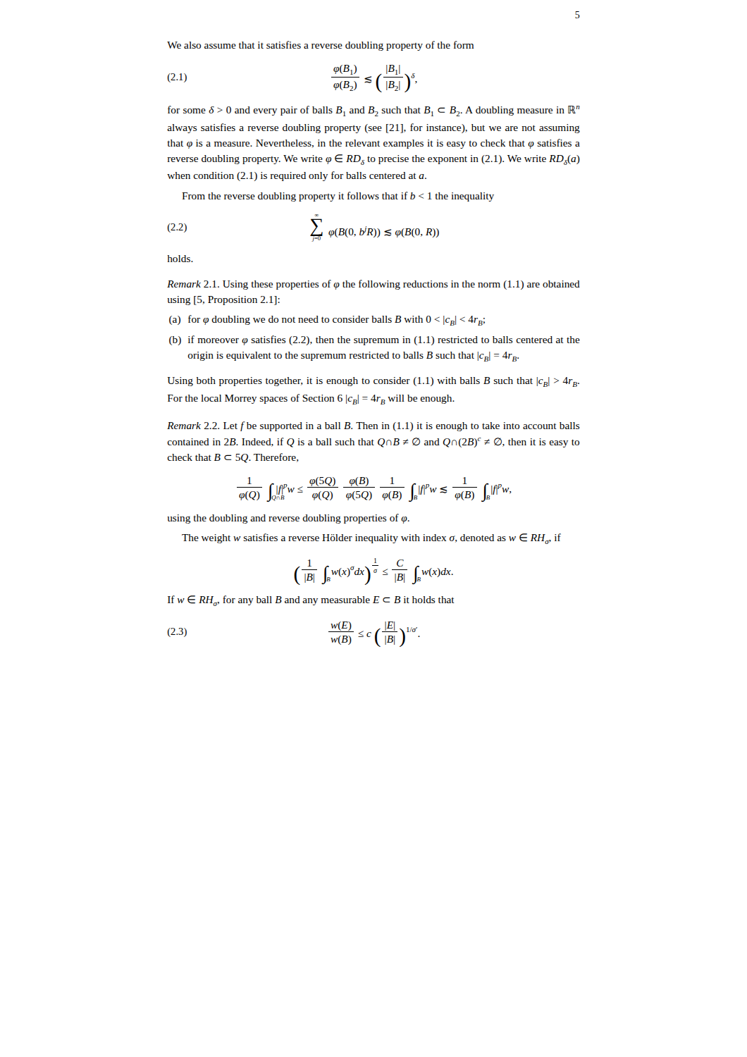5
We also assume that it satisfies a reverse doubling property of the form
(2.1)
φ(B 1) φ(B 2) ≲ (|B 1||B 2|) δ,
for some δ > 0 and every pair of balls B 1 and B 2 such that B 1 ⊂ B 2. A doubling measure in ℝn always satisfies a reverse doubling property (see [21], for instance), but we are not assuming that φ is a measure. Nevertheless, in the relevant examples it is easy to check that φ satisfies a reverse doubling property. We write φ ∈ RD δ to precise the exponent in (2.1). We write RD δ(a) when condition (2.1) is required only for balls centered at a.
From the reverse doubling property it follows that if b < 1 the inequality
(2.2)
∞∑j=0 φ(B(0, bjR)) ≲ φ(B(0, R))
holds.
Remark 2.1. Using these properties of φ the following reductions in the norm (1.1) are obtained using [5, Proposition 2.1]:
(a) for φ doubling we do not need to consider balls B with 0 < |cB| < 4rB;
(b) if moreover φ satisfies (2.2), then the supremum in (1.1) restricted to balls centered at the origin is equivalent to the supremum restricted to balls B such that |cB| = 4rB.
Using both properties together, it is enough to consider (1.1) with balls B such that |cB| > 4rB. For the local Morrey spaces of Section 6 |cB| = 4rB will be enough.
Remark 2.2. Let f be supported in a ball B. Then in (1.1) it is enough to take into account balls contained in 2B. Indeed, if Q is a ball such that Q∩B ≠ ∅ and Q∩(2B)c ≠ ∅, then it is easy to check that B ⊂ 5Q. Therefore,
1 φ(Q) ∫Q∩B |f|pw ≤ φ(5Q) φ(Q) φ(B) φ(5Q) 1 φ(B) ∫B |f|pw ≲ 1 φ(B) ∫B |f|pw,
using the doubling and reverse doubling properties of φ.
The weight w satisfies a reverse Hölder inequality with index σ, denoted as w ∈ RH σ, if
(1|B| ∫B w(x)σdx) 1 σ ≤ C|B| ∫B w(x)dx.
If w ∈ RH σ, for any ball B and any measurable E ⊂ B it holds that
(2.3)
w(E) w(B) ≤ c (|E||B|) 1/σ′.